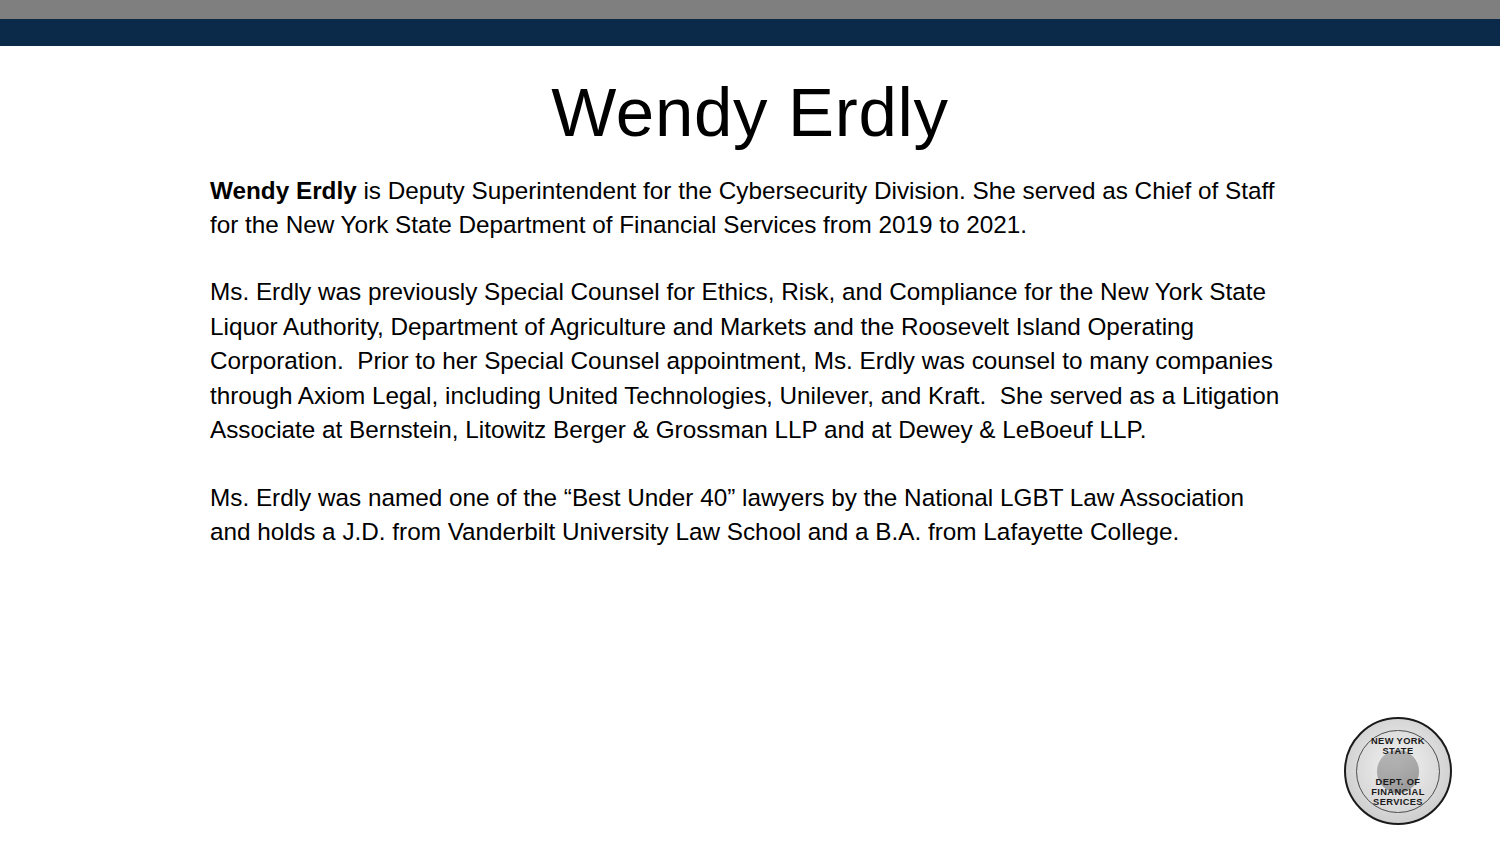Wendy Erdly
Wendy Erdly is Deputy Superintendent for the Cybersecurity Division. She served as Chief of Staff for the New York State Department of Financial Services from 2019 to 2021.
Ms. Erdly was previously Special Counsel for Ethics, Risk, and Compliance for the New York State Liquor Authority, Department of Agriculture and Markets and the Roosevelt Island Operating Corporation. Prior to her Special Counsel appointment, Ms. Erdly was counsel to many companies through Axiom Legal, including United Technologies, Unilever, and Kraft. She served as a Litigation Associate at Bernstein, Litowitz Berger & Grossman LLP and at Dewey & LeBoeuf LLP.
Ms. Erdly was named one of the “Best Under 40” lawyers by the National LGBT Law Association and holds a J.D. from Vanderbilt University Law School and a B.A. from Lafayette College.
New York State
Dept. of Financial Services